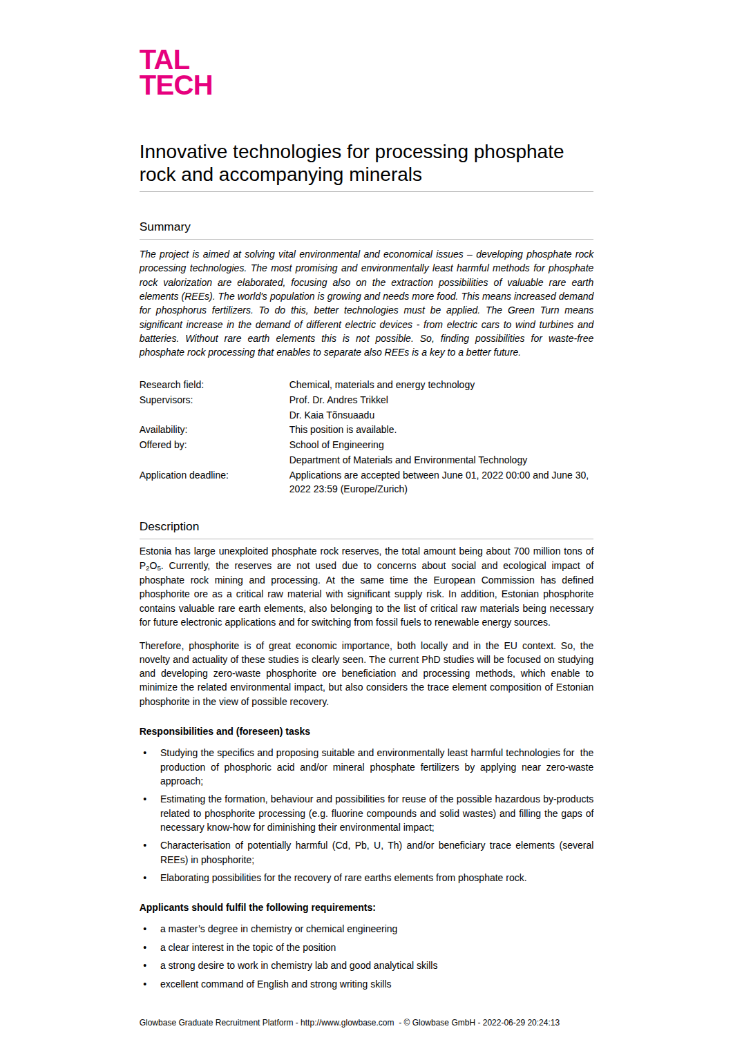TAL
TECH
Innovative technologies for processing phosphate rock and accompanying minerals
Summary
The project is aimed at solving vital environmental and economical issues – developing phosphate rock processing technologies. The most promising and environmentally least harmful methods for phosphate rock valorization are elaborated, focusing also on the extraction possibilities of valuable rare earth elements (REEs). The world's population is growing and needs more food. This means increased demand for phosphorus fertilizers. To do this, better technologies must be applied. The Green Turn means significant increase in the demand of different electric devices - from electric cars to wind turbines and batteries. Without rare earth elements this is not possible. So, finding possibilities for waste-free phosphate rock processing that enables to separate also REEs is a key to a better future.
| Research field: | Chemical, materials and energy technology |
| Supervisors: | Prof. Dr. Andres Trikkel |
| | Dr. Kaia Tõnsuaadu |
| Availability: | This position is available. |
| Offered by: | School of Engineering |
| | Department of Materials and Environmental Technology |
| Application deadline: | Applications are accepted between June 01, 2022 00:00 and June 30, 2022 23:59 (Europe/Zurich) |
Description
Estonia has large unexploited phosphate rock reserves, the total amount being about 700 million tons of P2O5. Currently, the reserves are not used due to concerns about social and ecological impact of phosphate rock mining and processing. At the same time the European Commission has defined phosphorite ore as a critical raw material with significant supply risk. In addition, Estonian phosphorite contains valuable rare earth elements, also belonging to the list of critical raw materials being necessary for future electronic applications and for switching from fossil fuels to renewable energy sources.
Therefore, phosphorite is of great economic importance, both locally and in the EU context. So, the novelty and actuality of these studies is clearly seen. The current PhD studies will be focused on studying and developing zero-waste phosphorite ore beneficiation and processing methods, which enable to minimize the related environmental impact, but also considers the trace element composition of Estonian phosphorite in the view of possible recovery.
Responsibilities and (foreseen) tasks
Studying the specifics and proposing suitable and environmentally least harmful technologies for the production of phosphoric acid and/or mineral phosphate fertilizers by applying near zero-waste approach;
Estimating the formation, behaviour and possibilities for reuse of the possible hazardous by-products related to phosphorite processing (e.g. fluorine compounds and solid wastes) and filling the gaps of necessary know-how for diminishing their environmental impact;
Characterisation of potentially harmful (Cd, Pb, U, Th) and/or beneficiary trace elements (several REEs) in phosphorite;
Elaborating possibilities for the recovery of rare earths elements from phosphate rock.
Applicants should fulfil the following requirements:
a master’s degree in chemistry or chemical engineering
a clear interest in the topic of the position
a strong desire to work in chemistry lab and good analytical skills
excellent command of English and strong writing skills
Glowbase Graduate Recruitment Platform - http://www.glowbase.com - © Glowbase GmbH - 2022-06-29 20:24:13